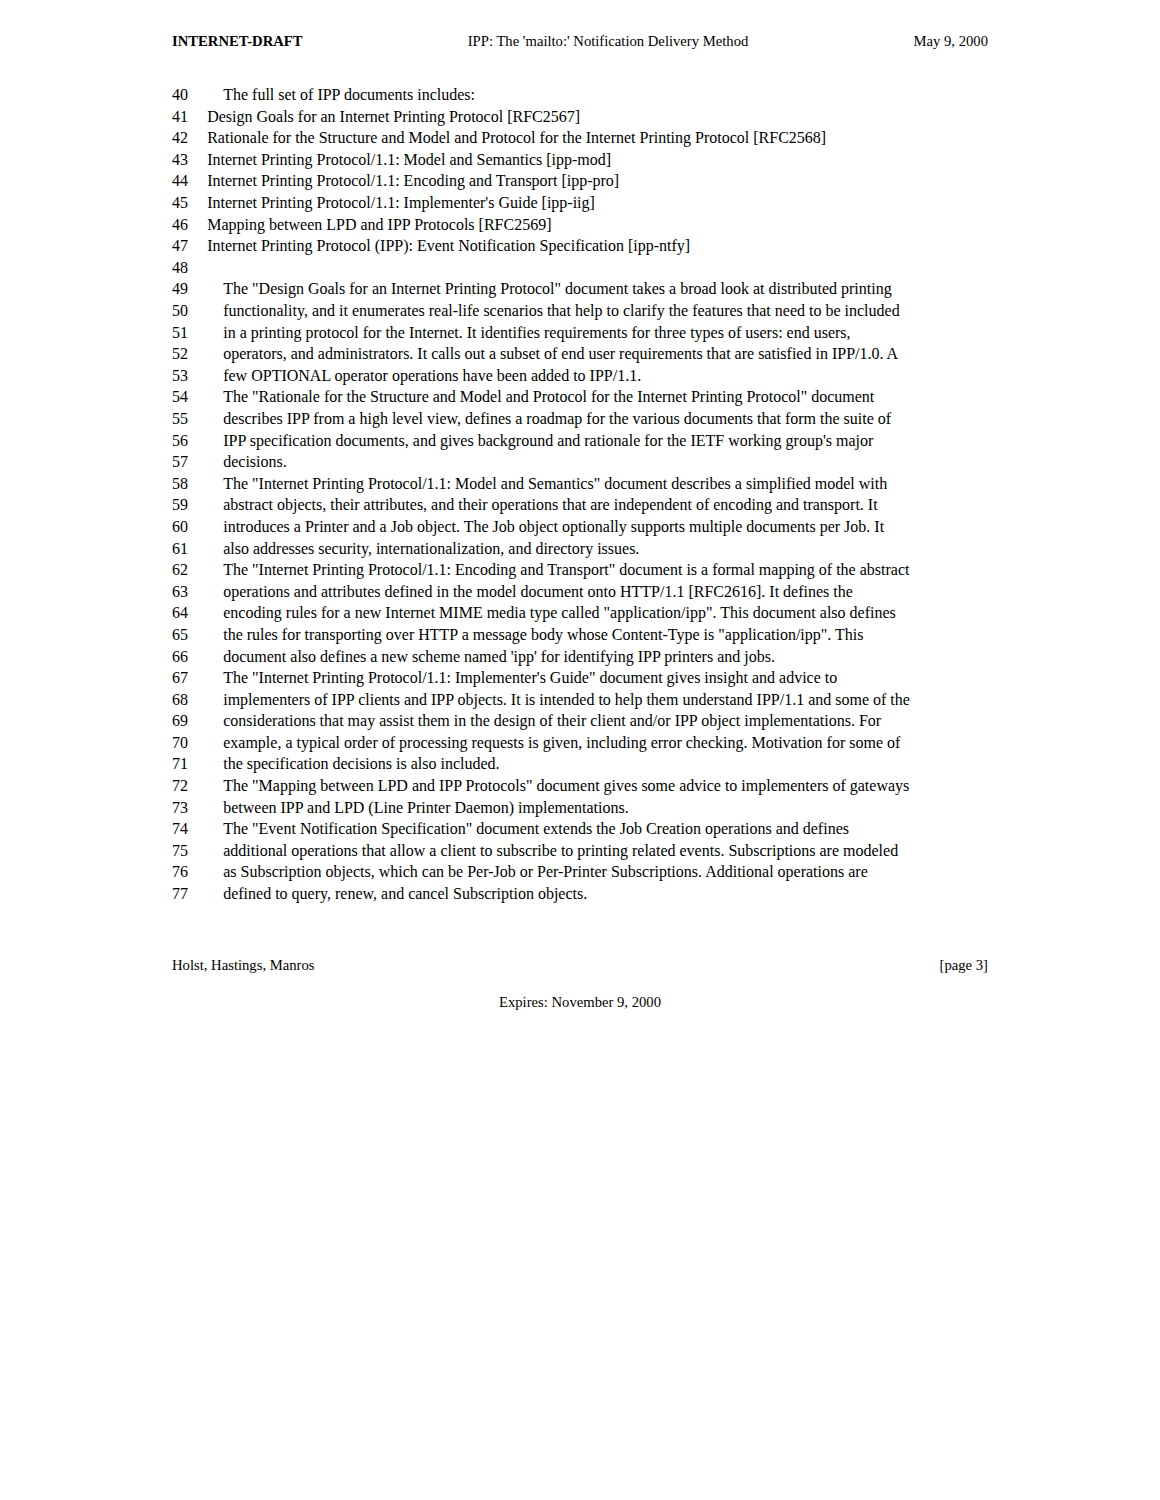INTERNET-DRAFT IPP: The 'mailto:' Notification Delivery Method May 9, 2000
The full set of IPP documents includes:
Design Goals for an Internet Printing Protocol [RFC2567]
Rationale for the Structure and Model and Protocol for the Internet Printing Protocol [RFC2568]
Internet Printing Protocol/1.1: Model and Semantics [ipp-mod]
Internet Printing Protocol/1.1: Encoding and Transport [ipp-pro]
Internet Printing Protocol/1.1: Implementer's Guide [ipp-iig]
Mapping between LPD and IPP Protocols [RFC2569]
Internet Printing Protocol (IPP): Event Notification Specification [ipp-ntfy]
The "Design Goals for an Internet Printing Protocol" document takes a broad look at distributed printing
functionality, and it enumerates real-life scenarios that help to clarify the features that need to be included
in a printing protocol for the Internet. It identifies requirements for three types of users: end users,
operators, and administrators. It calls out a subset of end user requirements that are satisfied in IPP/1.0. A
few OPTIONAL operator operations have been added to IPP/1.1.
The "Rationale for the Structure and Model and Protocol for the Internet Printing Protocol" document
describes IPP from a high level view, defines a roadmap for the various documents that form the suite of
IPP specification documents, and gives background and rationale for the IETF working group's major
decisions.
The "Internet Printing Protocol/1.1: Model and Semantics" document describes a simplified model with
abstract objects, their attributes, and their operations that are independent of encoding and transport. It
introduces a Printer and a Job object. The Job object optionally supports multiple documents per Job. It
also addresses security, internationalization, and directory issues.
The "Internet Printing Protocol/1.1: Encoding and Transport" document is a formal mapping of the abstract
operations and attributes defined in the model document onto HTTP/1.1 [RFC2616]. It defines the
encoding rules for a new Internet MIME media type called "application/ipp". This document also defines
the rules for transporting over HTTP a message body whose Content-Type is "application/ipp". This
document also defines a new scheme named 'ipp' for identifying IPP printers and jobs.
The "Internet Printing Protocol/1.1: Implementer's Guide" document gives insight and advice to
implementers of IPP clients and IPP objects. It is intended to help them understand IPP/1.1 and some of the
considerations that may assist them in the design of their client and/or IPP object implementations. For
example, a typical order of processing requests is given, including error checking. Motivation for some of
the specification decisions is also included.
The "Mapping between LPD and IPP Protocols" document gives some advice to implementers of gateways
between IPP and LPD (Line Printer Daemon) implementations.
The "Event Notification Specification" document extends the Job Creation operations and defines
additional operations that allow a client to subscribe to printing related events. Subscriptions are modeled
as Subscription objects, which can be Per-Job or Per-Printer Subscriptions. Additional operations are
defined to query, renew, and cancel Subscription objects.
Holst, Hastings, Manros [page 3]
Expires: November 9, 2000